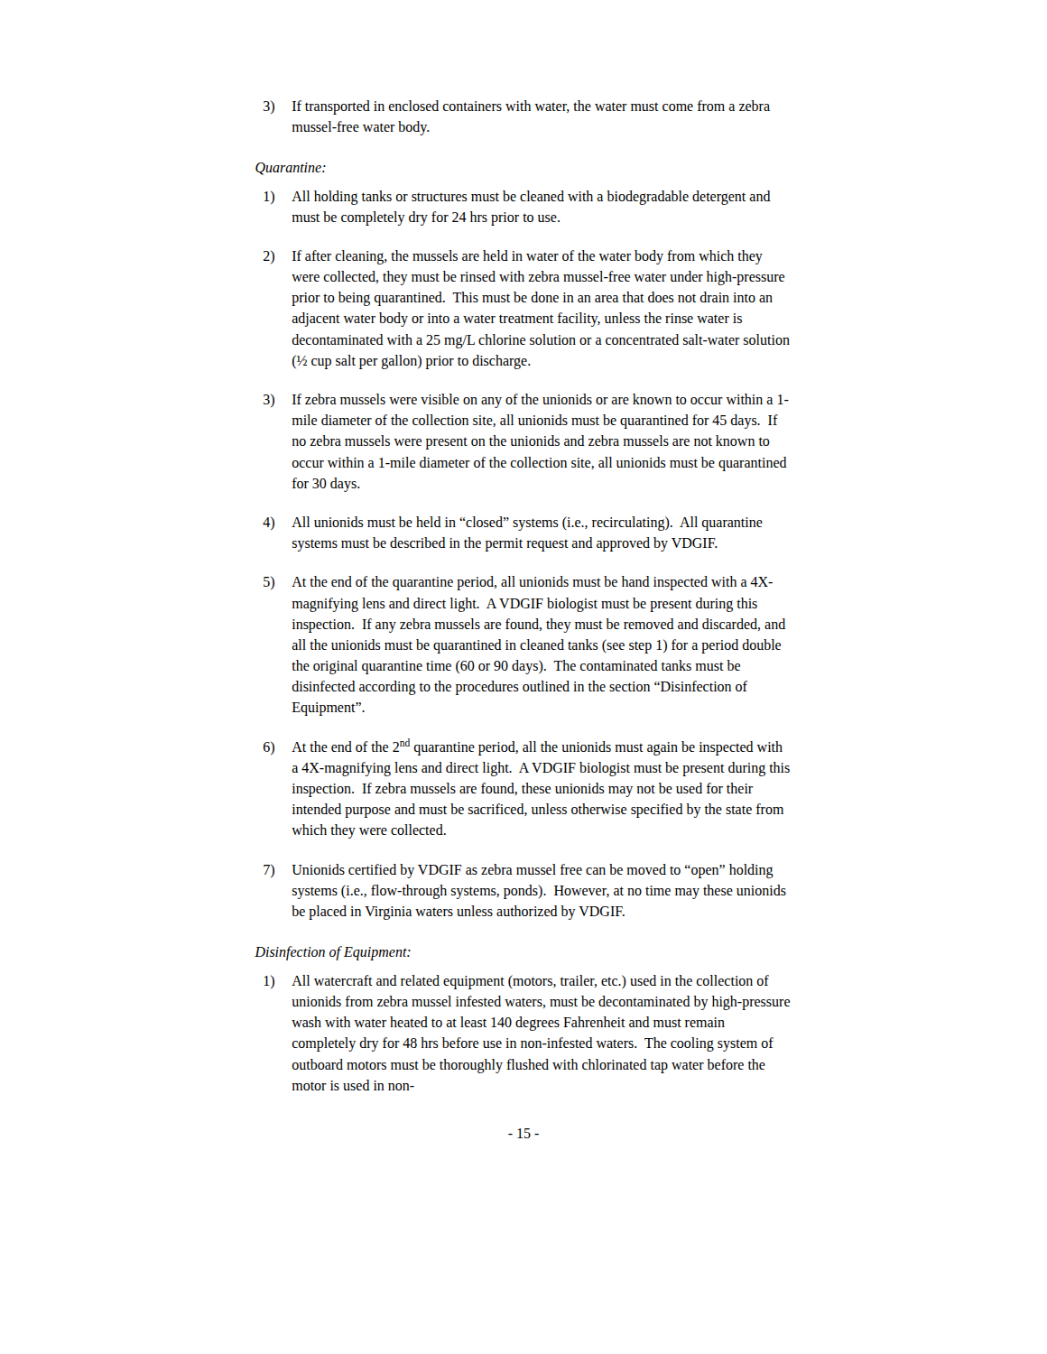3) If transported in enclosed containers with water, the water must come from a zebra mussel-free water body.
Quarantine:
1) All holding tanks or structures must be cleaned with a biodegradable detergent and must be completely dry for 24 hrs prior to use.
2) If after cleaning, the mussels are held in water of the water body from which they were collected, they must be rinsed with zebra mussel-free water under high-pressure prior to being quarantined. This must be done in an area that does not drain into an adjacent water body or into a water treatment facility, unless the rinse water is decontaminated with a 25 mg/L chlorine solution or a concentrated salt-water solution (½ cup salt per gallon) prior to discharge.
3) If zebra mussels were visible on any of the unionids or are known to occur within a 1-mile diameter of the collection site, all unionids must be quarantined for 45 days. If no zebra mussels were present on the unionids and zebra mussels are not known to occur within a 1-mile diameter of the collection site, all unionids must be quarantined for 30 days.
4) All unionids must be held in “closed” systems (i.e., recirculating). All quarantine systems must be described in the permit request and approved by VDGIF.
5) At the end of the quarantine period, all unionids must be hand inspected with a 4X-magnifying lens and direct light. A VDGIF biologist must be present during this inspection. If any zebra mussels are found, they must be removed and discarded, and all the unionids must be quarantined in cleaned tanks (see step 1) for a period double the original quarantine time (60 or 90 days). The contaminated tanks must be disinfected according to the procedures outlined in the section “Disinfection of Equipment”.
6) At the end of the 2nd quarantine period, all the unionids must again be inspected with a 4X-magnifying lens and direct light. A VDGIF biologist must be present during this inspection. If zebra mussels are found, these unionids may not be used for their intended purpose and must be sacrificed, unless otherwise specified by the state from which they were collected.
7) Unionids certified by VDGIF as zebra mussel free can be moved to “open” holding systems (i.e., flow-through systems, ponds). However, at no time may these unionids be placed in Virginia waters unless authorized by VDGIF.
Disinfection of Equipment:
1) All watercraft and related equipment (motors, trailer, etc.) used in the collection of unionids from zebra mussel infested waters, must be decontaminated by high-pressure wash with water heated to at least 140 degrees Fahrenheit and must remain completely dry for 48 hrs before use in non-infested waters. The cooling system of outboard motors must be thoroughly flushed with chlorinated tap water before the motor is used in non-
- 15 -